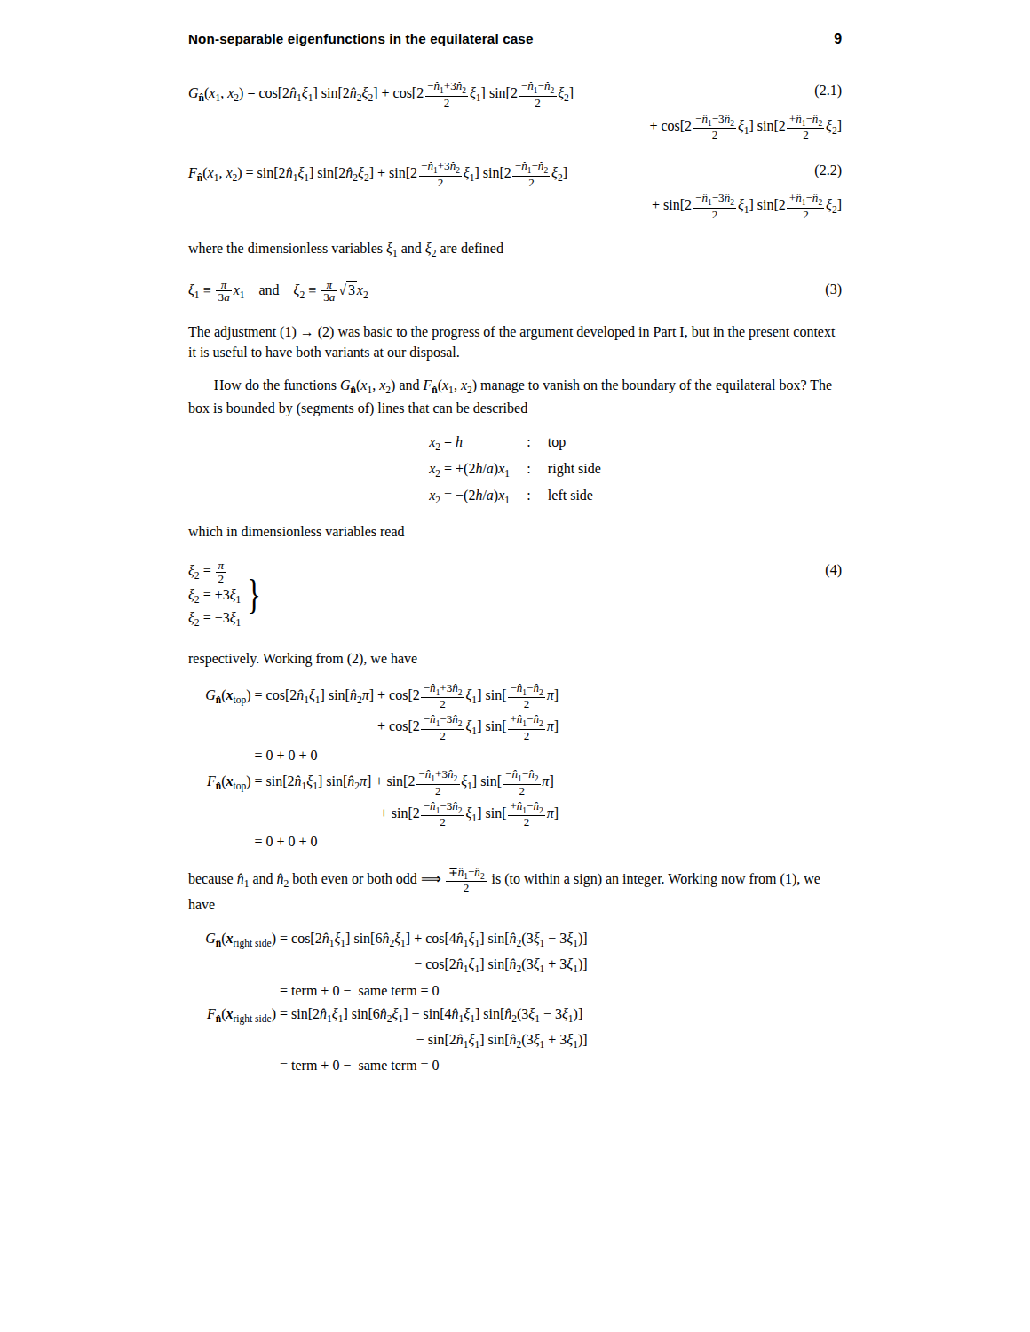Non-separable eigenfunctions in the equilateral case 9
| G n̂ ( x 1 , x 2 ) = cos[2 n̂ 1 ξ 1 ] sin[2 n̂ 2 ξ 2 ] + cos[2 − n̂ 1 +3 n̂ 2 2 ξ 1 ] sin[2 − n̂ 1 − n̂ 2 2 ξ 2 ] | (2.1) |
| + cos[2 − n̂ 1 −3 n̂ 2 2 ξ 1 ] sin[2 + n̂ 1 − n̂ 2 2 ξ 2 ] |
| F n̂ ( x 1 , x 2 ) = sin[2 n̂ 1 ξ 1 ] sin[2 n̂ 2 ξ 2 ] + sin[2 − n̂ 1 +3 n̂ 2 2 ξ 1 ] sin[2 − n̂ 1 − n̂ 2 2 ξ 2 ] | (2.2) |
| + sin[2 − n̂ 1 −3 n̂ 2 2 ξ 1 ] sin[2 + n̂ 1 − n̂ 2 2 ξ 2 ] |
where the dimensionless variables ξ1 and ξ2 are defined
| ξ 1 ≡ π 3 a x 1 and ξ 2 ≡ π 3 a √ 3 x 2 | (3) |
The adjustment (1) → (2) was basic to the progress of the argument developed in Part I, but in the present context it is useful to have both variants at our disposal.
How do the functions Gn̂(x1, x2) and Fn̂(x1, x2) manage to vanish on the boundary of the equilateral box? The box is bounded by (segments of) lines that can be described
| x 2 = h | : | top |
| x 2 = +(2 h / a ) x 1 | : | right side |
| x 2 = −(2 h / a ) x 1 | : | left side |
which in dimensionless variables read
| ξ 2 = π 2 ξ 2 = +3 ξ 1 ξ 2 = −3 ξ 1 } | (4) |
respectively. Working from (2), we have
| G n̂ ( x top ) = | cos[2 n̂ 1 ξ 1 ] sin[ n̂ 2 π ] + cos[2 − n̂ 1 +3 n̂ 2 2 ξ 1 ] sin[ − n̂ 1 − n̂ 2 2 π ] |
| | + cos[2 − n̂ 1 −3 n̂ 2 2 ξ 1 ] sin[ + n̂ 1 − n̂ 2 2 π ] |
| = | 0 + 0 + 0 |
| F n̂ ( x top ) = | sin[2 n̂ 1 ξ 1 ] sin[ n̂ 2 π ] + sin[2 − n̂ 1 +3 n̂ 2 2 ξ 1 ] sin[ − n̂ 1 − n̂ 2 2 π ] |
| | + sin[2 − n̂ 1 −3 n̂ 2 2 ξ 1 ] sin[ + n̂ 1 − n̂ 2 2 π ] |
| = | 0 + 0 + 0 |
because n̂1 and n̂2 both even or both odd ⟹ ∓n̂1−n̂22 is (to within a sign) an integer. Working now from (1), we have
| G n̂ ( x right side ) = | cos[2 n̂ 1 ξ 1 ] sin[6 n̂ 2 ξ 1 ] + cos[4 n̂ 1 ξ 1 ] sin[ n̂ 2 (3 ξ 1 − 3 ξ 1 )] |
| | − cos[2 n̂ 1 ξ 1 ] sin[ n̂ 2 (3 ξ 1 + 3 ξ 1 )] |
| = | term + 0 − same term = 0 |
| F n̂ ( x right side ) = | sin[2 n̂ 1 ξ 1 ] sin[6 n̂ 2 ξ 1 ] − sin[4 n̂ 1 ξ 1 ] sin[ n̂ 2 (3 ξ 1 − 3 ξ 1 )] |
| | − sin[2 n̂ 1 ξ 1 ] sin[ n̂ 2 (3 ξ 1 + 3 ξ 1 )] |
| = | term + 0 − same term = 0 |